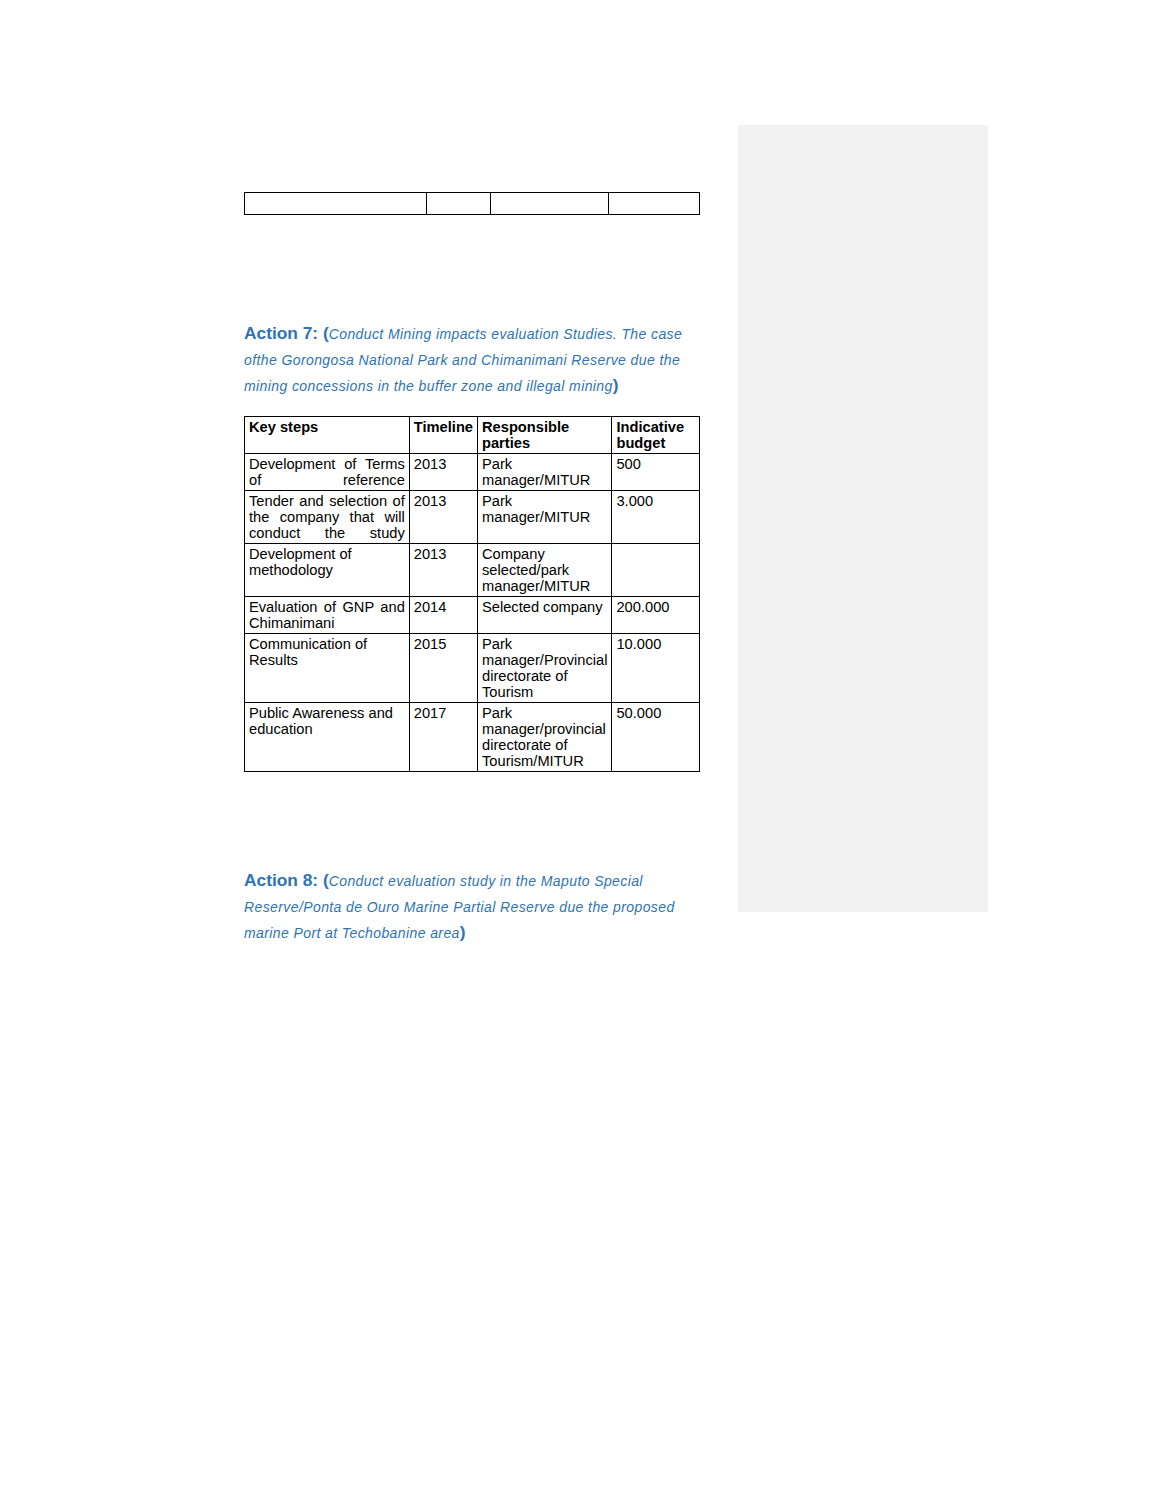Action 7: (Conduct Mining impacts evaluation Studies. The case ofthe Gorongosa National Park and Chimanimani Reserve due the mining concessions in the buffer zone and illegal mining)
| Key steps | Timeline | Responsible parties | Indicative budget |
| --- | --- | --- | --- |
| Development of Terms of reference | 2013 | Park manager/MITUR | 500 |
| Tender and selection of the company that will conduct the study | 2013 | Park manager/MITUR | 3.000 |
| Development of methodology | 2013 | Company selected/park manager/MITUR | |
| Evaluation of GNP and Chimanimani | 2014 | Selected company | 200.000 |
| Communication of Results | 2015 | Park manager/Provincial directorate of Tourism | 10.000 |
| Public Awareness and education | 2017 | Park manager/provincial directorate of Tourism/MITUR | 50.000 |
Action 8: (Conduct evaluation study in the Maputo Special Reserve/Ponta de Ouro Marine Partial Reserve due the proposed marine Port at Techobanine area)